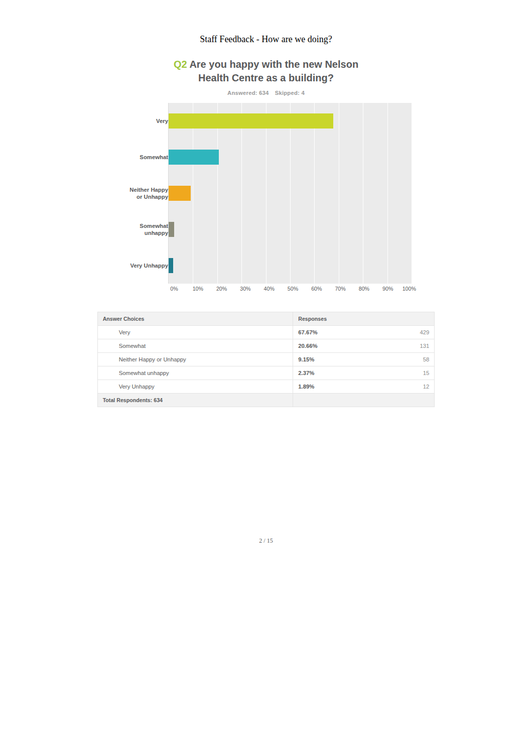Staff Feedback - How are we doing?
Q2 Are you happy with the new Nelson
Health Centre as a building?
Answered: 634 Skipped: 4
| Very | |
| Somewhat | |
| Neither Happy or Unhappy | |
| Somewhat unhappy | |
| Very Unhappy | |
0% 10% 20% 30% 40% 50% 60% 70% 80% 90% 100%
| Answer Choices | Responses |
| --- | --- |
| Very | 67.67% 429 |
| Somewhat | 20.66% 131 |
| Neither Happy or Unhappy | 9.15% 58 |
| Somewhat unhappy | 2.37% 15 |
| Very Unhappy | 1.89% 12 |
| Total Respondents: 634 | |
2 / 15